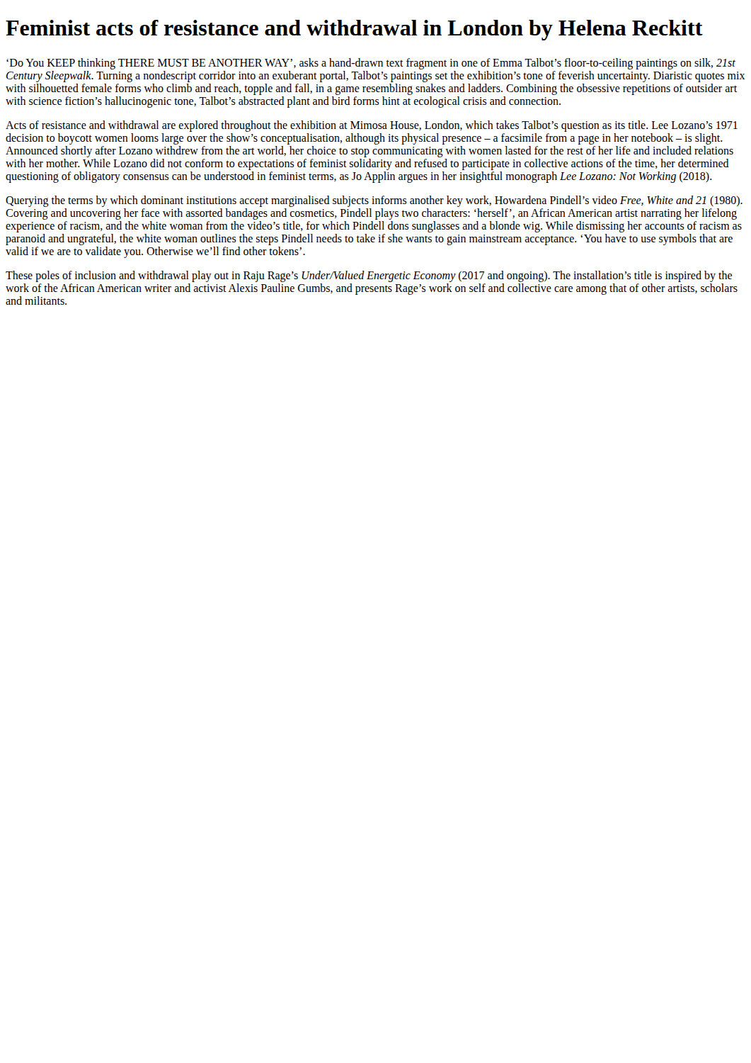Feminist acts of resistance and withdrawal in London by Helena Reckitt
‘Do You KEEP thinking THERE MUST BE ANOTHER WAY’, asks a hand-drawn text fragment in one of Emma Talbot’s floor-to-ceiling paintings on silk, 21st Century Sleepwalk. Turning a nondescript corridor into an exuberant portal, Talbot’s paintings set the exhibition’s tone of feverish uncertainty. Diaristic quotes mix with silhouetted female forms who climb and reach, topple and fall, in a game resembling snakes and ladders. Combining the obsessive repetitions of outsider art with science fiction’s hallucinogenic tone, Talbot’s abstracted plant and bird forms hint at ecological crisis and connection.
Acts of resistance and withdrawal are explored throughout the exhibition at Mimosa House, London, which takes Talbot’s question as its title. Lee Lozano’s 1971 decision to boycott women looms large over the show’s conceptualisation, although its physical presence – a facsimile from a page in her notebook – is slight. Announced shortly after Lozano withdrew from the art world, her choice to stop communicating with women lasted for the rest of her life and included relations with her mother. While Lozano did not conform to expectations of feminist solidarity and refused to participate in collective actions of the time, her determined questioning of obligatory consensus can be understood in feminist terms, as Jo Applin argues in her insightful monograph Lee Lozano: Not Working (2018).
Querying the terms by which dominant institutions accept marginalised subjects informs another key work, Howardena Pindell’s video Free, White and 21 (1980). Covering and uncovering her face with assorted bandages and cosmetics, Pindell plays two characters: ‘herself’, an African American artist narrating her lifelong experience of racism, and the white woman from the video’s title, for which Pindell dons sunglasses and a blonde wig. While dismissing her accounts of racism as paranoid and ungrateful, the white woman outlines the steps Pindell needs to take if she wants to gain mainstream acceptance. ‘You have to use symbols that are valid if we are to validate you. Otherwise we’ll find other tokens’.
These poles of inclusion and withdrawal play out in Raju Rage’s Under/Valued Energetic Economy (2017 and ongoing). The installation’s title is inspired by the work of the African American writer and activist Alexis Pauline Gumbs, and presents Rage’s work on self and collective care among that of other artists, scholars and militants.